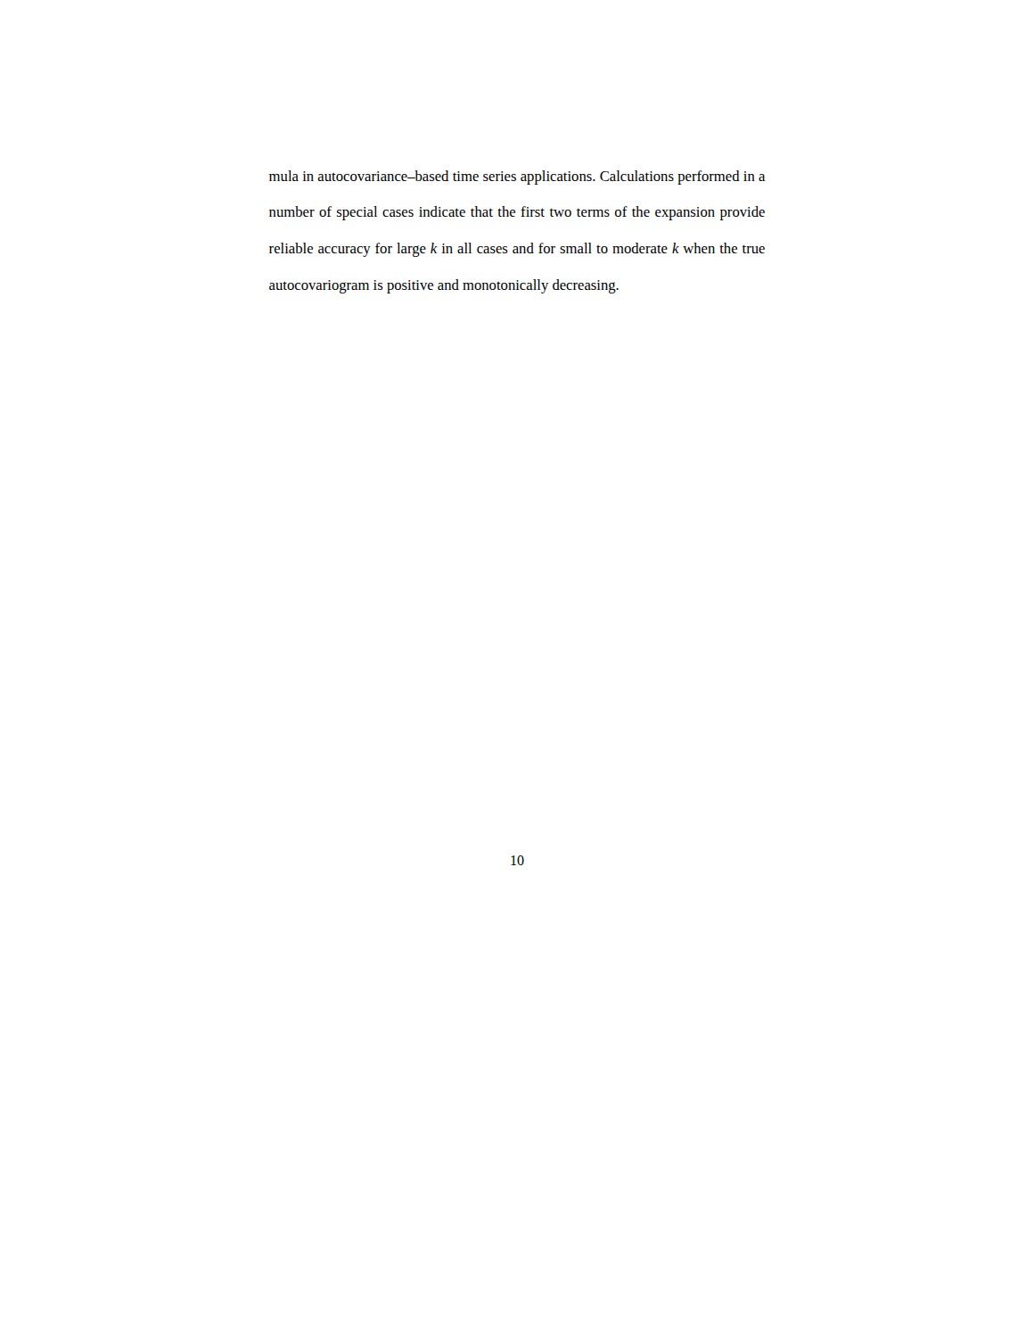mula in autocovariance–based time series applications. Calculations performed in a number of special cases indicate that the first two terms of the expansion provide reliable accuracy for large k in all cases and for small to moderate k when the true autocovariogram is positive and monotonically decreasing.
10